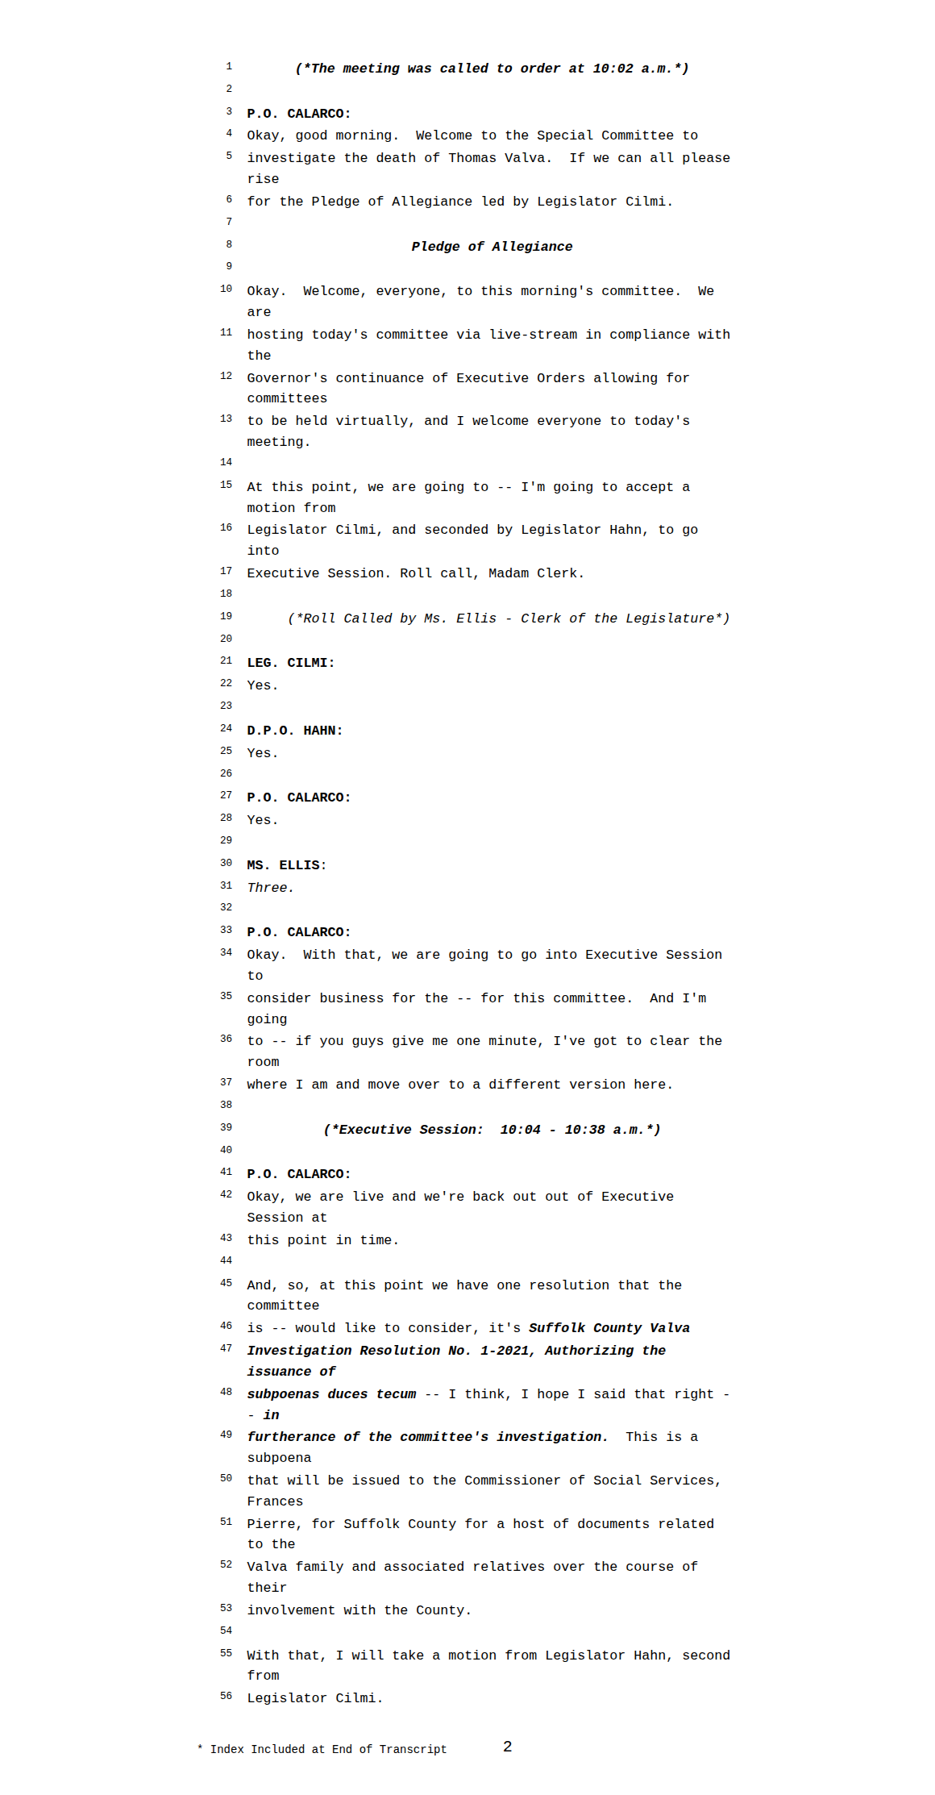| 1 | (*The meeting was called to order at 10:02 a.m.*) |
| 2 | |
| 3 | P.O. CALARCO: |
| 4 | Okay, good morning. Welcome to the Special Committee to |
| 5 | investigate the death of Thomas Valva. If we can all please rise |
| 6 | for the Pledge of Allegiance led by Legislator Cilmi. |
| 7 | |
| 8 | Pledge of Allegiance |
| 9 | |
| 10 | Okay. Welcome, everyone, to this morning's committee. We are |
| 11 | hosting today's committee via live-stream in compliance with the |
| 12 | Governor's continuance of Executive Orders allowing for committees |
| 13 | to be held virtually, and I welcome everyone to today's meeting. |
| 14 | |
| 15 | At this point, we are going to -- I'm going to accept a motion from |
| 16 | Legislator Cilmi, and seconded by Legislator Hahn, to go into |
| 17 | Executive Session. Roll call, Madam Clerk. |
| 18 | |
| 19 | (*Roll Called by Ms. Ellis - Clerk of the Legislature*) |
| 20 | |
| 21 | LEG. CILMI: |
| 22 | Yes. |
| 23 | |
| 24 | D.P.O. HAHN: |
| 25 | Yes. |
| 26 | |
| 27 | P.O. CALARCO: |
| 28 | Yes. |
| 29 | |
| 30 | MS. ELLIS : |
| 31 | Three. |
| 32 | |
| 33 | P.O. CALARCO: |
| 34 | Okay. With that, we are going to go into Executive Session to |
| 35 | consider business for the -- for this committee. And I'm going |
| 36 | to -- if you guys give me one minute, I've got to clear the room |
| 37 | where I am and move over to a different version here. |
| 38 | |
| 39 | (*Executive Session: 10:04 - 10:38 a.m.*) |
| 40 | |
| 41 | P.O. CALARCO: |
| 42 | Okay, we are live and we're back out out of Executive Session at |
| 43 | this point in time. |
| 44 | |
| 45 | And, so, at this point we have one resolution that the committee |
| 46 | is -- would like to consider, it's Suffolk County Valva |
| 47 | Investigation Resolution No. 1-2021, Authorizing the issuance of |
| 48 | subpoenas duces tecum -- I think, I hope I said that right -- in |
| 49 | furtherance of the committee's investigation. This is a subpoena |
| 50 | that will be issued to the Commissioner of Social Services, Frances |
| 51 | Pierre, for Suffolk County for a host of documents related to the |
| 52 | Valva family and associated relatives over the course of their |
| 53 | involvement with the County. |
| 54 | |
| 55 | With that, I will take a motion from Legislator Hahn, second from |
| 56 | Legislator Cilmi. |
* Index Included at End of Transcript
2